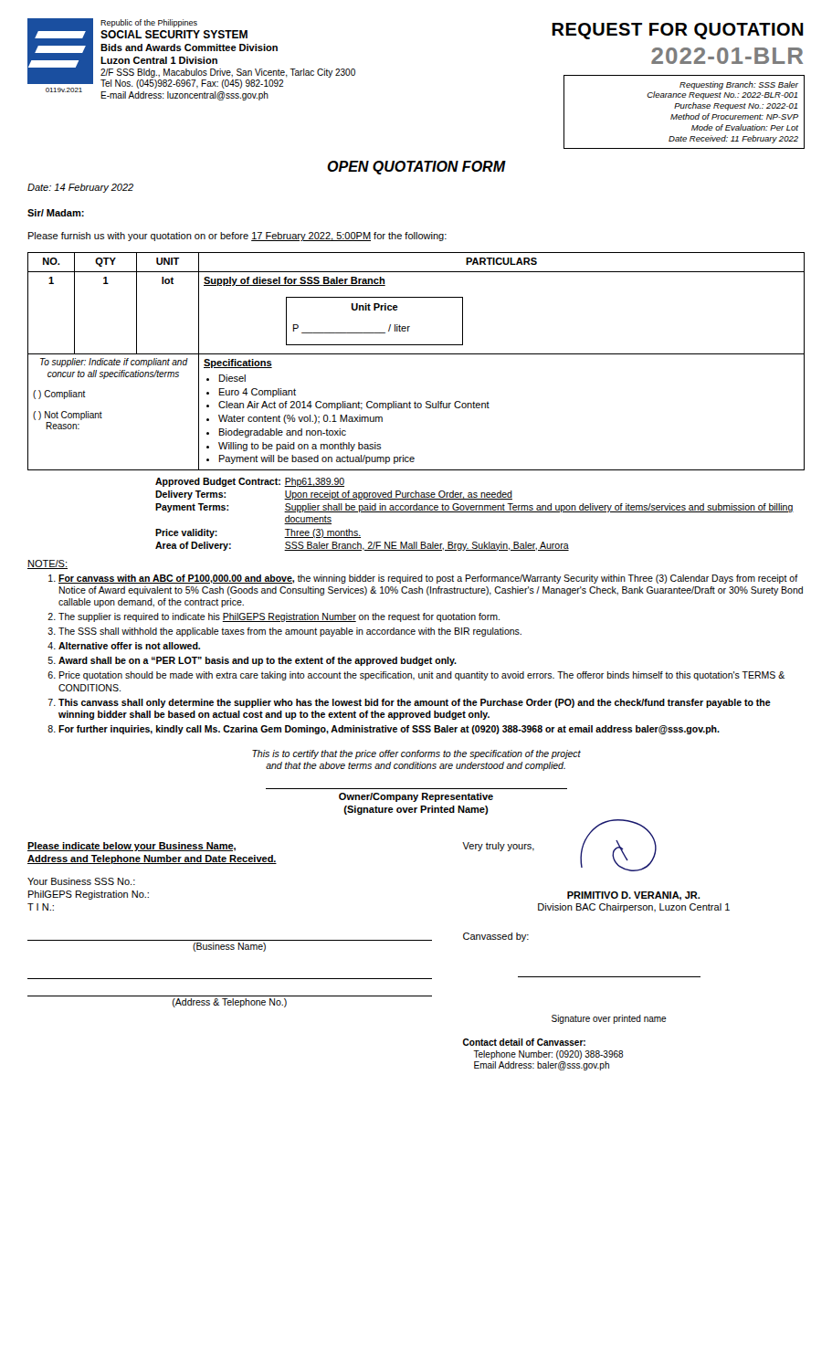0119v.2021
Republic of the Philippines
SOCIAL SECURITY SYSTEM
Bids and Awards Committee Division
Luzon Central 1 Division
2/F SSS Bldg., Macabulos Drive, San Vicente, Tarlac City 2300
Tel Nos. (045)982-6967, Fax: (045) 982-1092
E-mail Address: luzoncentral@sss.gov.ph
REQUEST FOR QUOTATION
2022-01-BLR
Requesting Branch: SSS Baler
Clearance Request No.: 2022-BLR-001
Purchase Request No.: 2022-01
Method of Procurement: NP-SVP
Mode of Evaluation: Per Lot
Date Received: 11 February 2022
OPEN QUOTATION FORM
Date: 14 February 2022
Sir/ Madam:
Please furnish us with your quotation on or before 17 February 2022, 5:00PM for the following:
| NO. | QTY | UNIT | PARTICULARS |
| --- | --- | --- | --- |
| 1 | 1 | lot | Supply of diesel for SSS Baler Branch Unit Price P _______________ / liter |
| To supplier: Indicate if compliant and concur to all specifications/terms ( ) Compliant ( ) Not Compliant Reason: | Specifications Diesel Euro 4 Compliant Clean Air Act of 2014 Compliant; Compliant to Sulfur Content Water content (% vol.); 0.1 Maximum Biodegradable and non-toxic Willing to be paid on a monthly basis Payment will be based on actual/pump price |
| Approved Budget Contract: | Php61,389.90 |
| Delivery Terms: | Upon receipt of approved Purchase Order, as needed |
| Payment Terms: | Supplier shall be paid in accordance to Government Terms and upon delivery of items/services and submission of billing documents |
| Price validity: | Three (3) months. |
| Area of Delivery: | SSS Baler Branch, 2/F NE Mall Baler, Brgy. Suklayin, Baler, Aurora |
NOTE/S:
For canvass with an ABC of P100,000.00 and above, the winning bidder is required to post a Performance/Warranty Security within Three (3) Calendar Days from receipt of Notice of Award equivalent to 5% Cash (Goods and Consulting Services) & 10% Cash (Infrastructure), Cashier's / Manager's Check, Bank Guarantee/Draft or 30% Surety Bond callable upon demand, of the contract price.
The supplier is required to indicate his PhilGEPS Registration Number on the request for quotation form.
The SSS shall withhold the applicable taxes from the amount payable in accordance with the BIR regulations.
Alternative offer is not allowed.
Award shall be on a “PER LOT” basis and up to the extent of the approved budget only.
Price quotation should be made with extra care taking into account the specification, unit and quantity to avoid errors. The offeror binds himself to this quotation's TERMS & CONDITIONS.
This canvass shall only determine the supplier who has the lowest bid for the amount of the Purchase Order (PO) and the check/fund transfer payable to the winning bidder shall be based on actual cost and up to the extent of the approved budget only.
For further inquiries, kindly call Ms. Czarina Gem Domingo, Administrative of SSS Baler at (0920) 388-3968 or at email address baler@sss.gov.ph.
This is to certify that the price offer conforms to the specification of the project
and that the above terms and conditions are understood and complied.
Owner/Company Representative
(Signature over Printed Name)
Please indicate below your Business Name,
Address and Telephone Number and Date Received.
Your Business SSS No.:
PhilGEPS Registration No.:
T I N.:
(Business Name)
(Address & Telephone No.)
Very truly yours,
PRIMITIVO D. VERANIA, JR.
Division BAC Chairperson, Luzon Central 1
Canvassed by:
Signature over printed name
Contact detail of Canvasser:
Telephone Number: (0920) 388-3968
Email Address: baler@sss.gov.ph